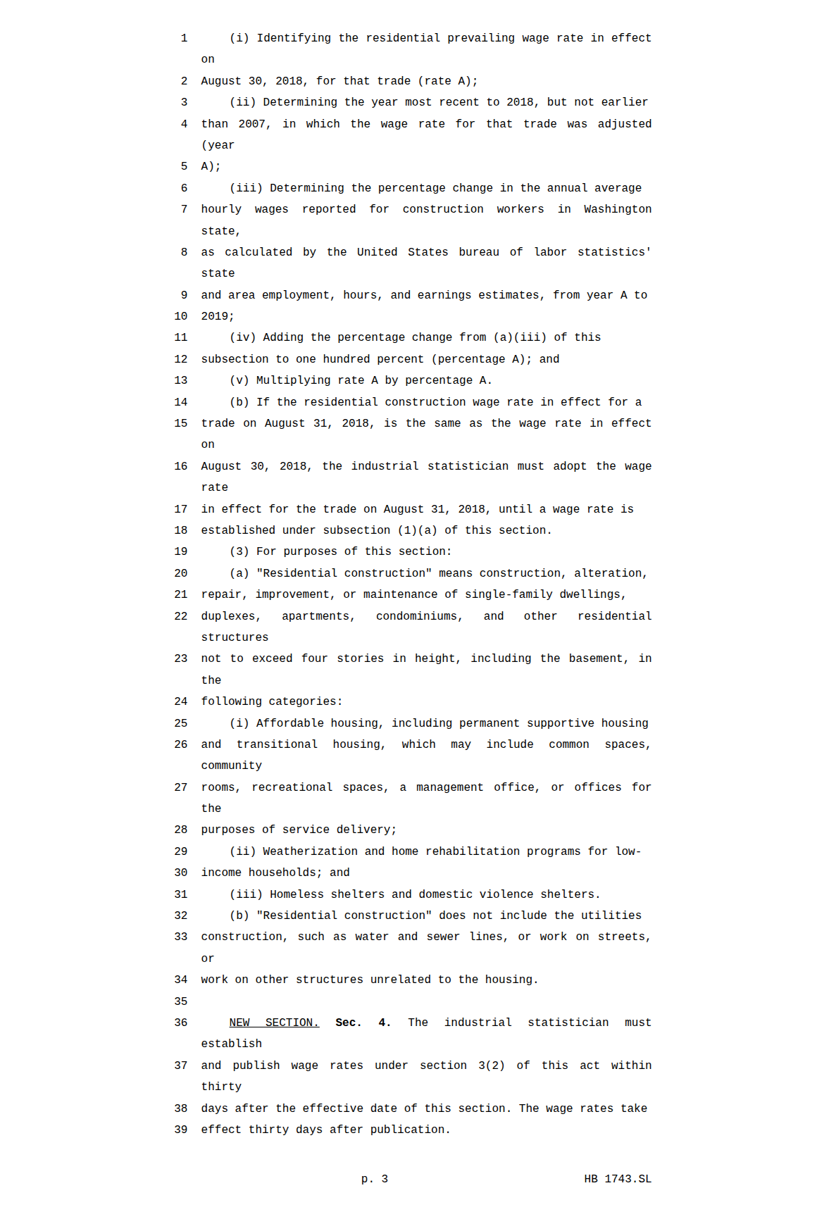(i) Identifying the residential prevailing wage rate in effect on
August 30, 2018, for that trade (rate A);
(ii) Determining the year most recent to 2018, but not earlier
than 2007, in which the wage rate for that trade was adjusted (year
A);
(iii) Determining the percentage change in the annual average
hourly wages reported for construction workers in Washington state,
as calculated by the United States bureau of labor statistics' state
and area employment, hours, and earnings estimates, from year A to
2019;
(iv) Adding the percentage change from (a)(iii) of this
subsection to one hundred percent (percentage A); and
(v) Multiplying rate A by percentage A.
(b) If the residential construction wage rate in effect for a
trade on August 31, 2018, is the same as the wage rate in effect on
August 30, 2018, the industrial statistician must adopt the wage rate
in effect for the trade on August 31, 2018, until a wage rate is
established under subsection (1)(a) of this section.
(3) For purposes of this section:
(a) "Residential construction" means construction, alteration,
repair, improvement, or maintenance of single-family dwellings,
duplexes, apartments, condominiums, and other residential structures
not to exceed four stories in height, including the basement, in the
following categories:
(i) Affordable housing, including permanent supportive housing
and transitional housing, which may include common spaces, community
rooms, recreational spaces, a management office, or offices for the
purposes of service delivery;
(ii) Weatherization and home rehabilitation programs for low-
income households; and
(iii) Homeless shelters and domestic violence shelters.
(b) "Residential construction" does not include the utilities
construction, such as water and sewer lines, or work on streets, or
work on other structures unrelated to the housing.
NEW SECTION. Sec. 4. The industrial statistician must establish
and publish wage rates under section 3(2) of this act within thirty
days after the effective date of this section. The wage rates take
effect thirty days after publication.
p. 3 HB 1743.SL